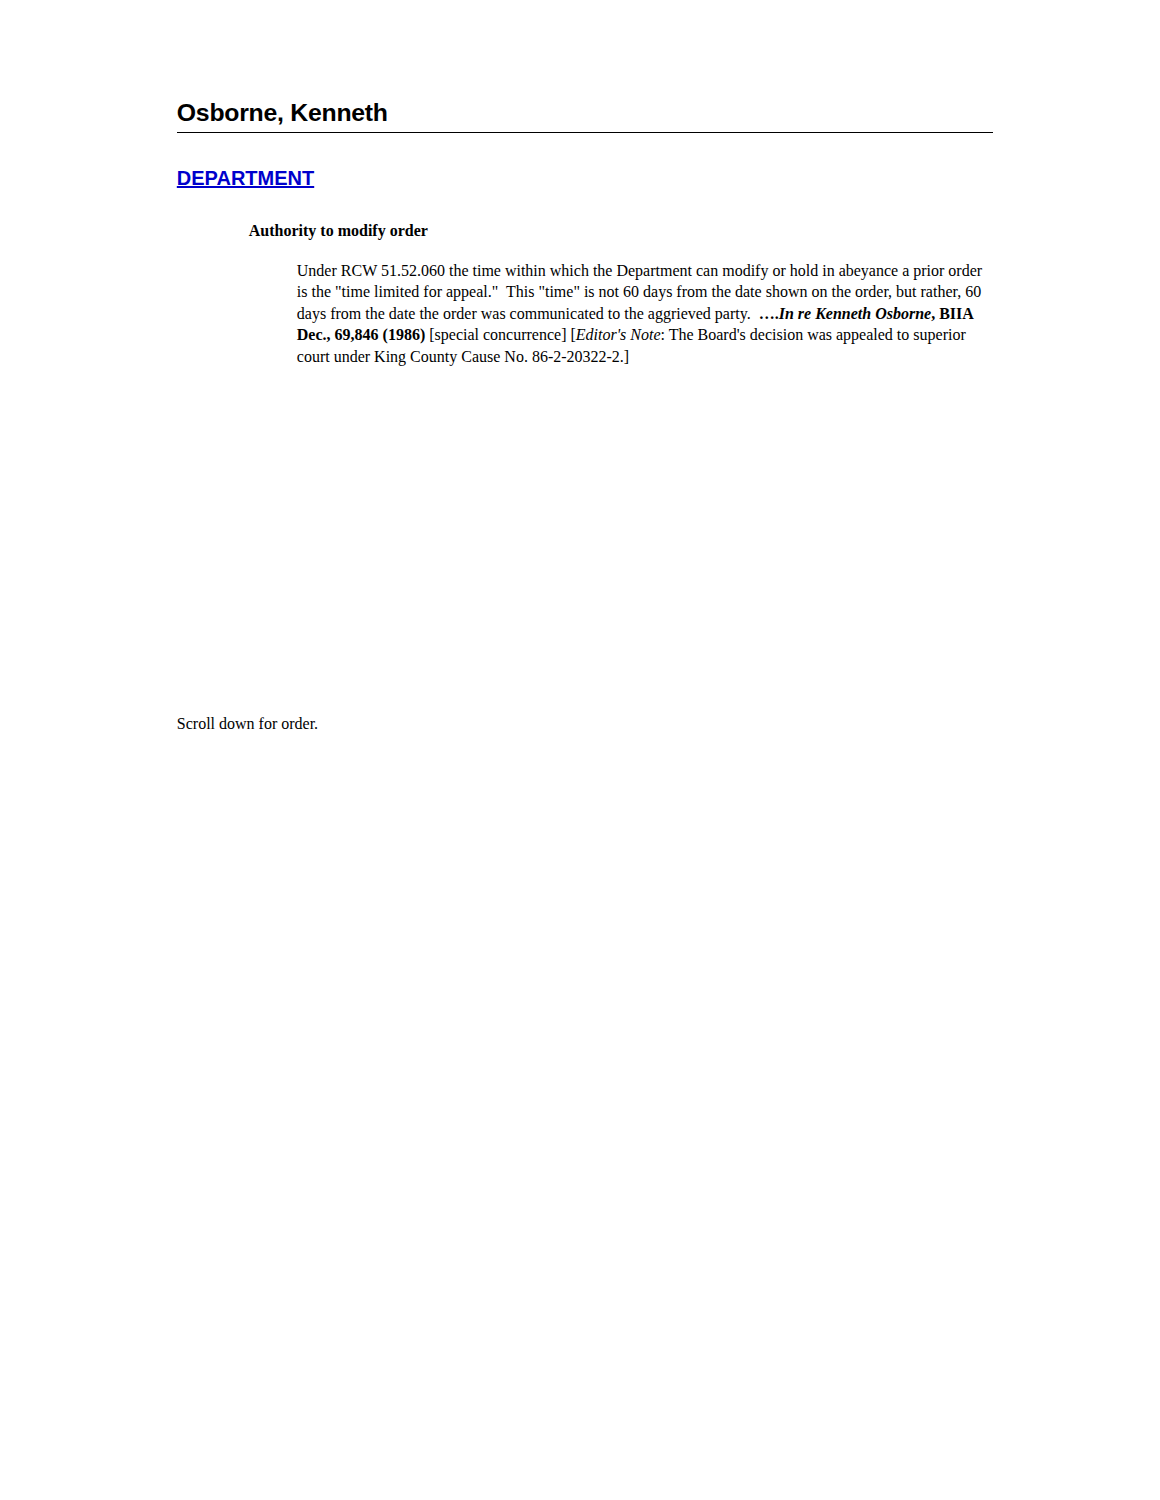Osborne, Kenneth
DEPARTMENT
Authority to modify order
Under RCW 51.52.060 the time within which the Department can modify or hold in abeyance a prior order is the "time limited for appeal." This "time" is not 60 days from the date shown on the order, but rather, 60 days from the date the order was communicated to the aggrieved party. …. In re Kenneth Osborne, BIIA Dec., 69,846 (1986) [special concurrence] [Editor's Note: The Board's decision was appealed to superior court under King County Cause No. 86-2-20322-2.]
Scroll down for order.